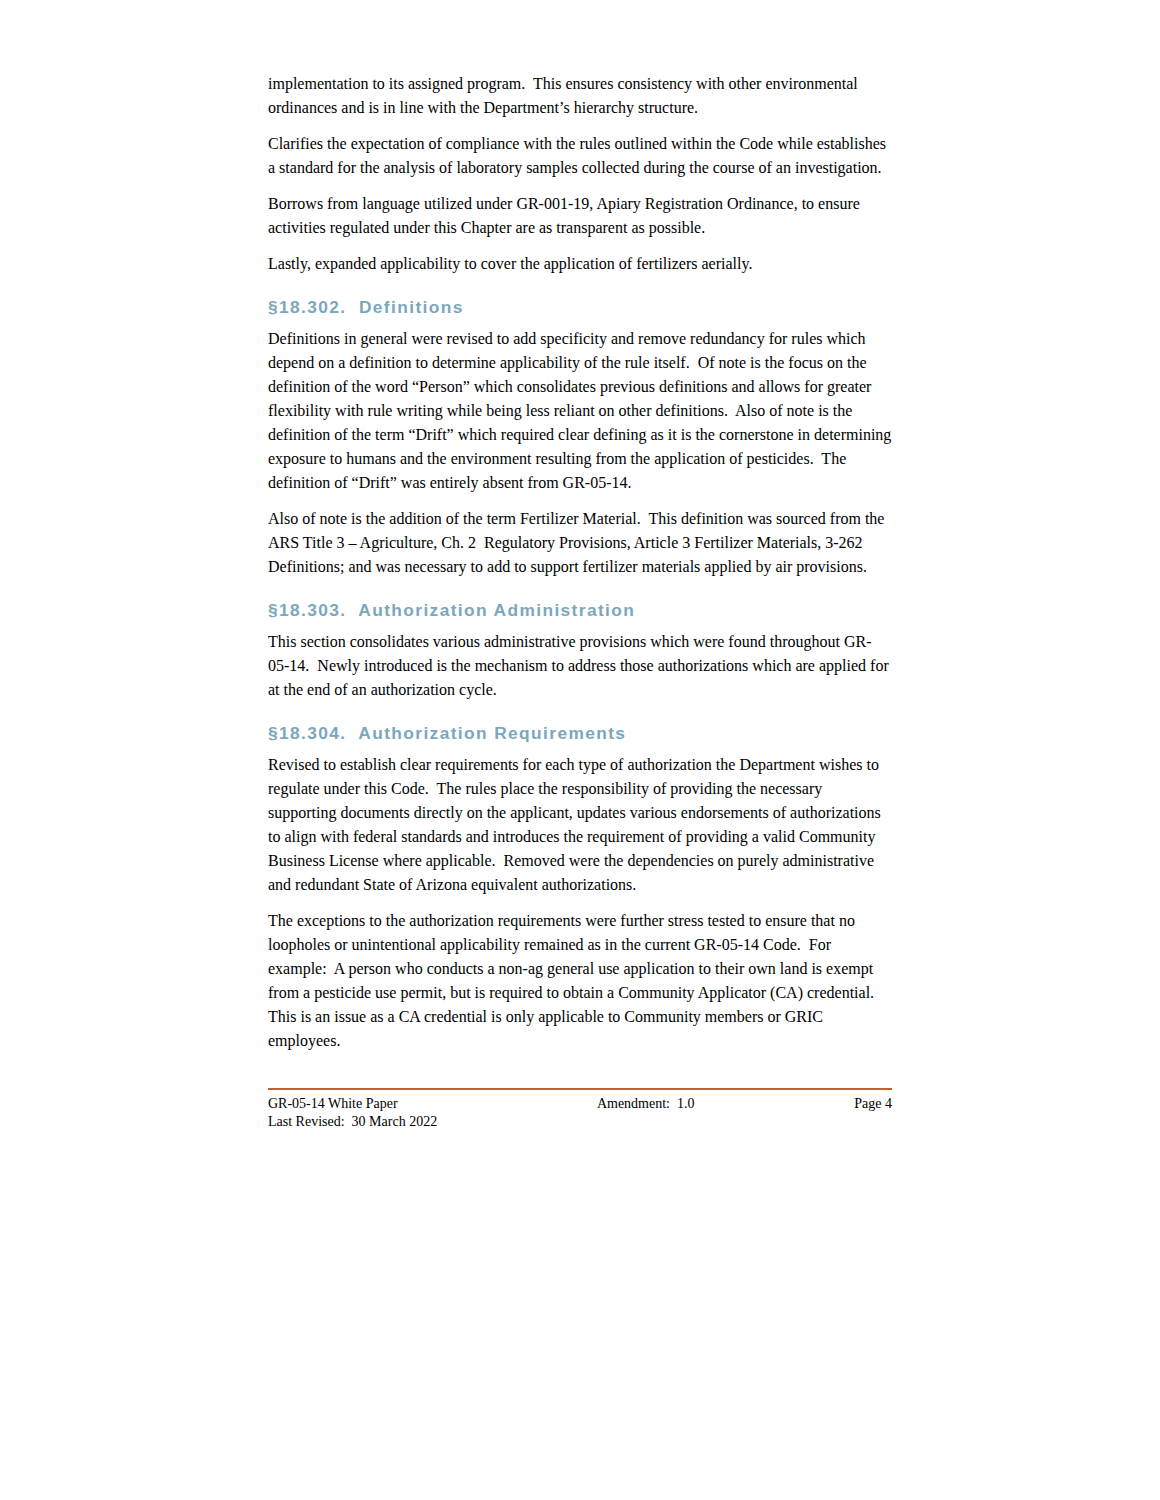implementation to its assigned program. This ensures consistency with other environmental ordinances and is in line with the Department’s hierarchy structure.
Clarifies the expectation of compliance with the rules outlined within the Code while establishes a standard for the analysis of laboratory samples collected during the course of an investigation.
Borrows from language utilized under GR-001-19, Apiary Registration Ordinance, to ensure activities regulated under this Chapter are as transparent as possible.
Lastly, expanded applicability to cover the application of fertilizers aerially.
§18.302. Definitions
Definitions in general were revised to add specificity and remove redundancy for rules which depend on a definition to determine applicability of the rule itself. Of note is the focus on the definition of the word “Person” which consolidates previous definitions and allows for greater flexibility with rule writing while being less reliant on other definitions. Also of note is the definition of the term “Drift” which required clear defining as it is the cornerstone in determining exposure to humans and the environment resulting from the application of pesticides. The definition of “Drift” was entirely absent from GR-05-14.
Also of note is the addition of the term Fertilizer Material. This definition was sourced from the ARS Title 3 – Agriculture, Ch. 2 Regulatory Provisions, Article 3 Fertilizer Materials, 3-262 Definitions; and was necessary to add to support fertilizer materials applied by air provisions.
§18.303. Authorization Administration
This section consolidates various administrative provisions which were found throughout GR-05-14. Newly introduced is the mechanism to address those authorizations which are applied for at the end of an authorization cycle.
§18.304. Authorization Requirements
Revised to establish clear requirements for each type of authorization the Department wishes to regulate under this Code. The rules place the responsibility of providing the necessary supporting documents directly on the applicant, updates various endorsements of authorizations to align with federal standards and introduces the requirement of providing a valid Community Business License where applicable. Removed were the dependencies on purely administrative and redundant State of Arizona equivalent authorizations.
The exceptions to the authorization requirements were further stress tested to ensure that no loopholes or unintentional applicability remained as in the current GR-05-14 Code. For example: A person who conducts a non-ag general use application to their own land is exempt from a pesticide use permit, but is required to obtain a Community Applicator (CA) credential. This is an issue as a CA credential is only applicable to Community members or GRIC employees.
GR-05-14 White Paper
Last Revised: 30 March 2022
Amendment: 1.0
Page 4